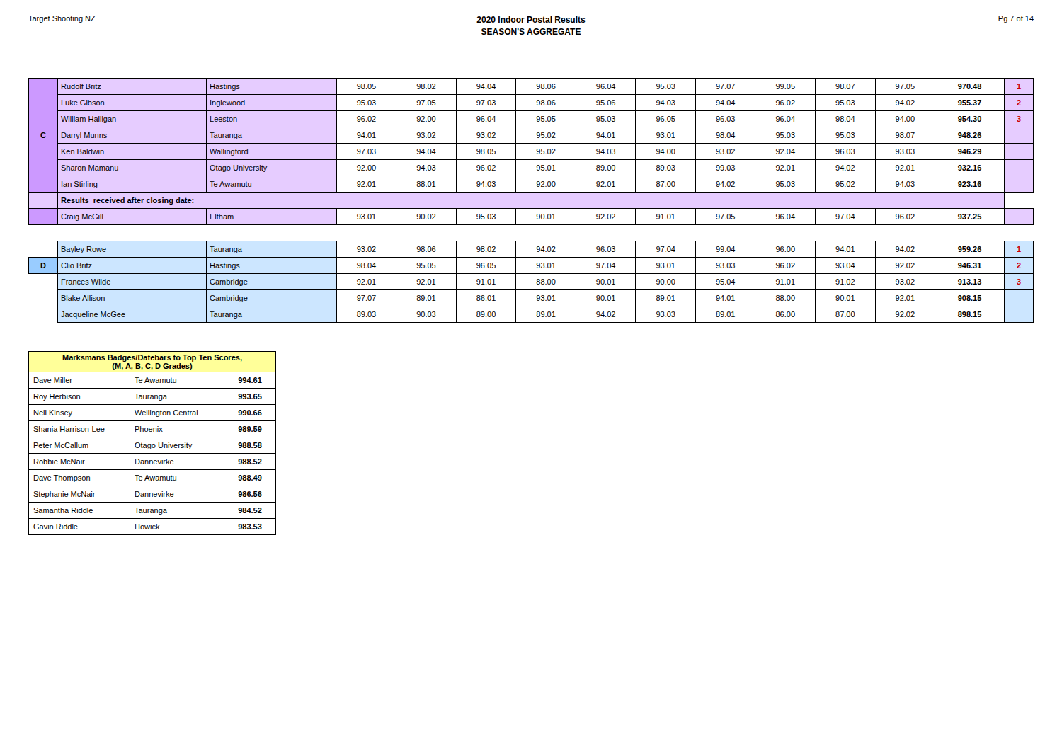Target Shooting NZ
Pg 7 of 14
2020 Indoor Postal Results
SEASON'S AGGREGATE
| C | Rudolf Britz | Hastings | 98.05 | 98.02 | 94.04 | 98.06 | 96.04 | 95.03 | 97.07 | 99.05 | 98.07 | 97.05 | 970.48 | 1 |
| Luke Gibson | Inglewood | 95.03 | 97.05 | 97.03 | 98.06 | 95.06 | 94.03 | 94.04 | 96.02 | 95.03 | 94.02 | 955.37 | 2 |
| William Halligan | Leeston | 96.02 | 92.00 | 96.04 | 95.05 | 95.03 | 96.05 | 96.03 | 96.04 | 98.04 | 94.00 | 954.30 | 3 |
| Darryl Munns | Tauranga | 94.01 | 93.02 | 93.02 | 95.02 | 94.01 | 93.01 | 98.04 | 95.03 | 95.03 | 98.07 | 948.26 | |
| Ken Baldwin | Wallingford | 97.03 | 94.04 | 98.05 | 95.02 | 94.03 | 94.00 | 93.02 | 92.04 | 96.03 | 93.03 | 946.29 | |
| Sharon Mamanu | Otago University | 92.00 | 94.03 | 96.02 | 95.01 | 89.00 | 89.03 | 99.03 | 92.01 | 94.02 | 92.01 | 932.16 | |
| Ian Stirling | Te Awamutu | 92.01 | 88.01 | 94.03 | 92.00 | 92.01 | 87.00 | 94.02 | 95.03 | 95.02 | 94.03 | 923.16 | |
| | Results received after closing date: |
| | Craig McGill | Eltham | 93.01 | 90.02 | 95.03 | 90.01 | 92.02 | 91.01 | 97.05 | 96.04 | 97.04 | 96.02 | 937.25 | |
| | Bayley Rowe | Tauranga | 93.02 | 98.06 | 98.02 | 94.02 | 96.03 | 97.04 | 99.04 | 96.00 | 94.01 | 94.02 | 959.26 | 1 |
| D | Clio Britz | Hastings | 98.04 | 95.05 | 96.05 | 93.01 | 97.04 | 93.01 | 93.03 | 96.02 | 93.04 | 92.02 | 946.31 | 2 |
| | Frances Wilde | Cambridge | 92.01 | 92.01 | 91.01 | 88.00 | 90.01 | 90.00 | 95.04 | 91.01 | 91.02 | 93.02 | 913.13 | 3 |
| | Blake Allison | Cambridge | 97.07 | 89.01 | 86.01 | 93.01 | 90.01 | 89.01 | 94.01 | 88.00 | 90.01 | 92.01 | 908.15 | |
| | Jacqueline McGee | Tauranga | 89.03 | 90.03 | 89.00 | 89.01 | 94.02 | 93.03 | 89.01 | 86.00 | 87.00 | 92.02 | 898.15 | |
| Marksmans Badges/Datebars to Top Ten Scores, (M, A, B, C, D Grades) |
| --- |
| Dave Miller | Te Awamutu | 994.61 |
| Roy Herbison | Tauranga | 993.65 |
| Neil Kinsey | Wellington Central | 990.66 |
| Shania Harrison-Lee | Phoenix | 989.59 |
| Peter McCallum | Otago University | 988.58 |
| Robbie McNair | Dannevirke | 988.52 |
| Dave Thompson | Te Awamutu | 988.49 |
| Stephanie McNair | Dannevirke | 986.56 |
| Samantha Riddle | Tauranga | 984.52 |
| Gavin Riddle | Howick | 983.53 |